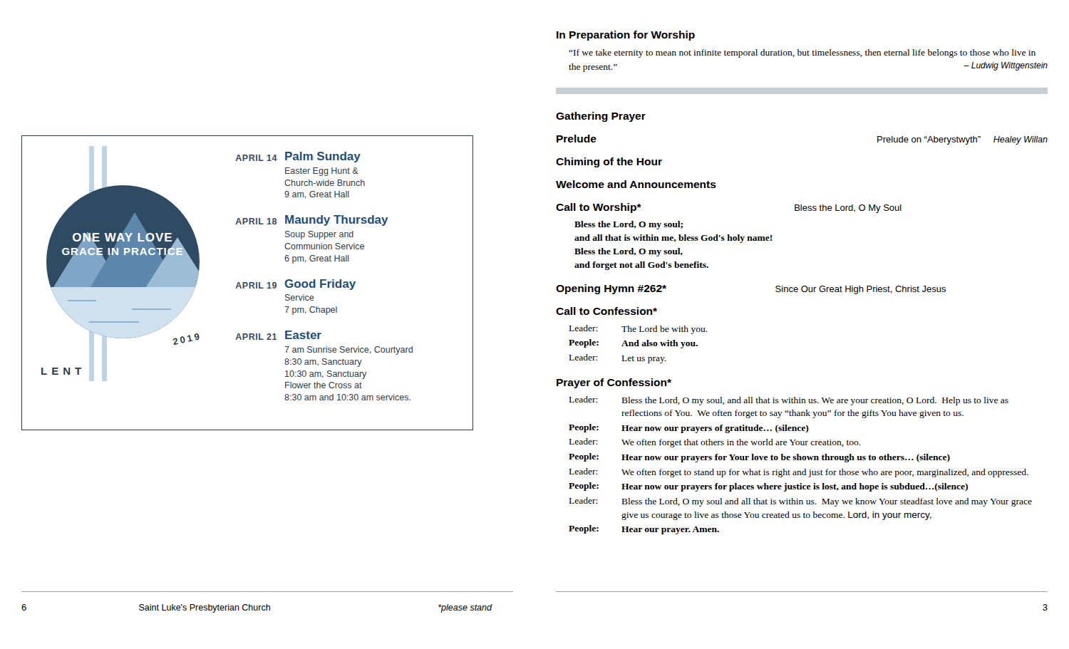One Way Love
Grace in Practice
2019
LENT
| APRIL 14 | Palm Sunday Easter Egg Hunt & Church-wide Brunch 9 am, Great Hall |
| APRIL 18 | Maundy Thursday Soup Supper and Communion Service 6 pm, Great Hall |
| APRIL 19 | Good Friday Service 7 pm, Chapel |
| APRIL 21 | Easter 7 am Sunrise Service, Courtyard 8:30 am, Sanctuary 10:30 am, Sanctuary Flower the Cross at 8:30 am and 10:30 am services. |
6 Saint Luke's Presbyterian Church *please stand
In Preparation for Worship
“If we take eternity to mean not infinite temporal duration, but timelessness, then eternal life belongs to those who live in the present.” – Ludwig Wittgenstein
Gathering Prayer
Prelude
Prelude on “Aberystwyth” Healey Willan
Chiming of the Hour
Welcome and Announcements
Call to Worship*
Bless the Lord, O My Soul
Bless the Lord, O my soul;
and all that is within me, bless God's holy name!
Bless the Lord, O my soul,
and forget not all God's benefits.
Opening Hymn #262*
Since Our Great High Priest, Christ Jesus
Call to Confession*
| Leader: | The Lord be with you. |
| People: | And also with you. |
| Leader: | Let us pray. |
Prayer of Confession*
| Leader: | Bless the Lord, O my soul, and all that is within us. We are your creation, O Lord. Help us to live as reflections of You. We often forget to say “thank you” for the gifts You have given to us. |
| People: | Hear now our prayers of gratitude… (silence) |
| Leader: | We often forget that others in the world are Your creation, too. |
| People: | Hear now our prayers for Your love to be shown through us to others… (silence) |
| Leader: | We often forget to stand up for what is right and just for those who are poor, marginalized, and oppressed. |
| People: | Hear now our prayers for places where justice is lost, and hope is subdued…(silence) |
| Leader: | Bless the Lord, O my soul and all that is within us. May we know Your steadfast love and may Your grace give us courage to live as those You created us to become. Lord, in your mercy, |
| People: | Hear our prayer. Amen. |
3